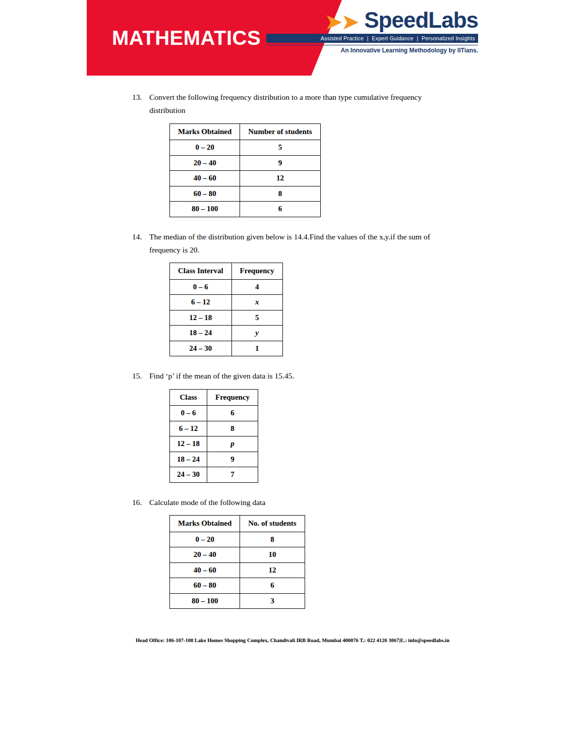MATHEMATICS
➤➤ Speed Labs
Assisted Practice | Expert Guidance | Personalized Insights
An Innovative Learning Methodology by IITians.
Convert the following frequency distribution to a more than type cumulative frequency distribution
| Marks Obtained | Number of students |
| --- | --- |
| 0 – 20 | 5 |
| 20 – 40 | 9 |
| 40 – 60 | 12 |
| 60 – 80 | 8 |
| 80 – 100 | 6 |
The median of the distribution given below is 14.4.Find the values of the x,y.if the sum of frequency is 20.
| Class Interval | Frequency |
| --- | --- |
| 0 – 6 | 4 |
| 6 – 12 | x |
| 12 – 18 | 5 |
| 18 – 24 | y |
| 24 – 30 | 1 |
Find ‘p’ if the mean of the given data is 15.45.
| Class | Frequency |
| --- | --- |
| 0 – 6 | 6 |
| 6 – 12 | 8 |
| 12 – 18 | p |
| 18 – 24 | 9 |
| 24 – 30 | 7 |
Calculate mode of the following data
| Marks Obtained | No. of students |
| --- | --- |
| 0 – 20 | 8 |
| 20 – 40 | 10 |
| 40 – 60 | 12 |
| 60 – 80 | 6 |
| 80 – 100 | 3 |
Head Office: 106-107-108 Lake Homes Shopping Complex, Chandivali IRB Road, Mumbai 400076 T.: 022 4120 3067|E.: info@speedlabs.in